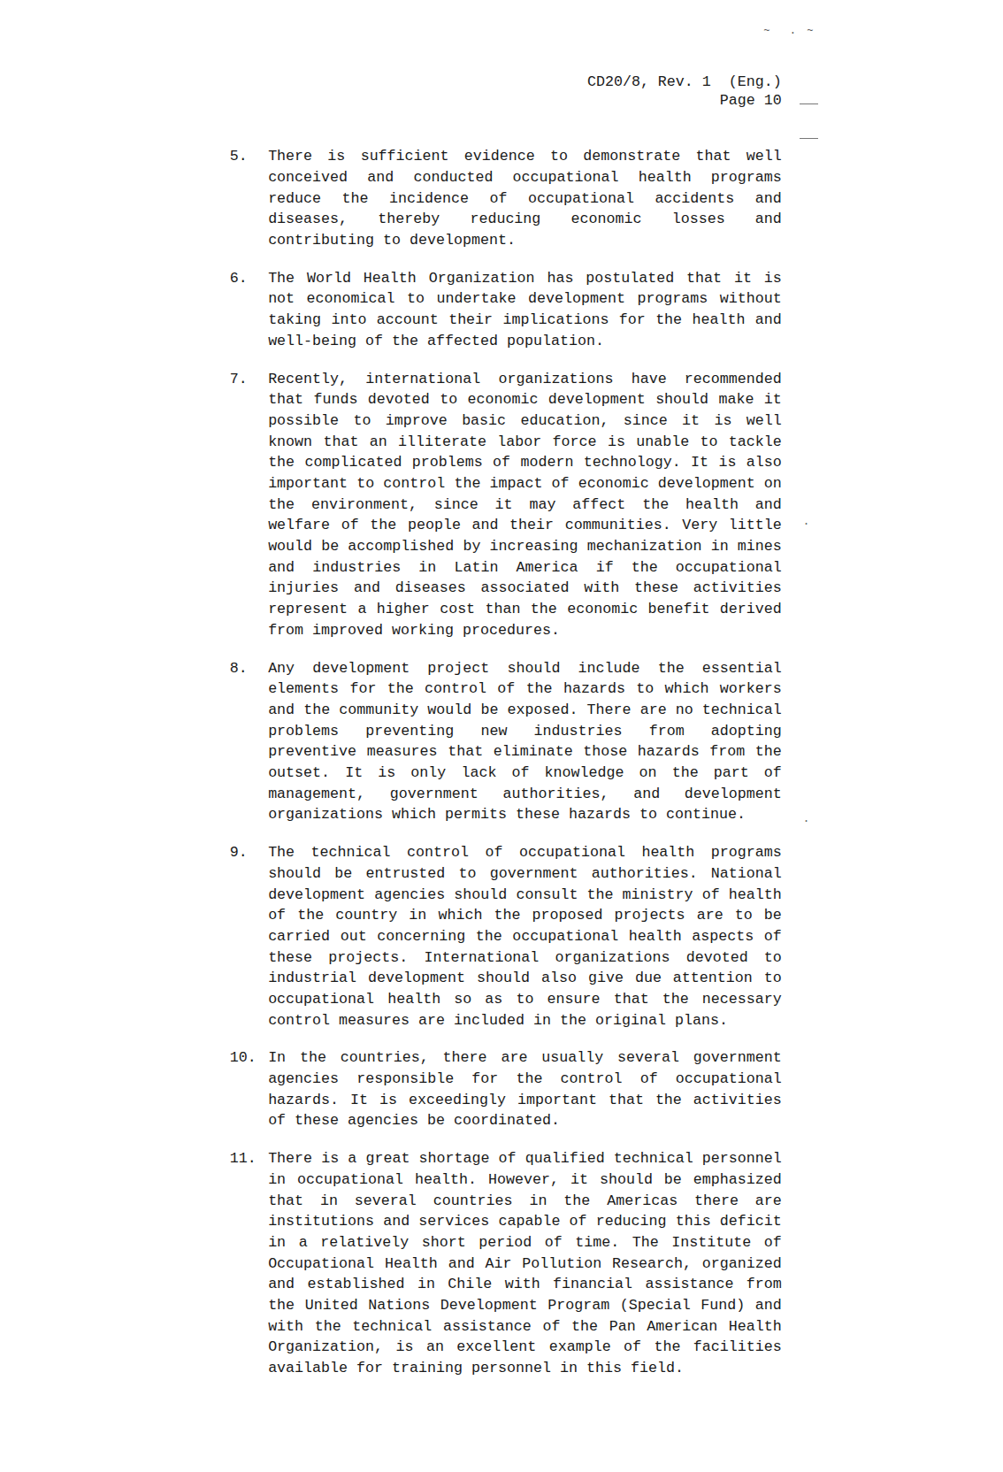~ . ~
CD20/8, Rev. 1 (Eng.)
Page 10
.
.
5.
There is sufficient evidence to demonstrate that well conceived and conducted occupational health programs reduce the incidence of occupational accidents and diseases, thereby reducing economic losses and contributing to development.
6.
The World Health Organization has postulated that it is not economical to undertake development programs without taking into account their implications for the health and well-being of the affected population.
7.
Recently, international organizations have recommended that funds devoted to economic development should make it possible to improve basic education, since it is well known that an illiterate labor force is unable to tackle the complicated problems of modern technology. It is also important to control the impact of economic development on the environment, since it may affect the health and welfare of the people and their communities. Very little would be accomplished by increasing mechanization in mines and industries in Latin America if the occupational injuries and diseases associated with these activities represent a higher cost than the economic benefit derived from improved working procedures.
8.
Any development project should include the essential elements for the control of the hazards to which workers and the community would be exposed. There are no technical problems preventing new industries from adopting preventive measures that eliminate those hazards from the outset. It is only lack of knowledge on the part of management, government authorities, and development organizations which permits these hazards to continue.
9.
The technical control of occupational health programs should be entrusted to government authorities. National development agencies should consult the ministry of health of the country in which the proposed projects are to be carried out concerning the occupational health aspects of these projects. International organizations devoted to industrial development should also give due attention to occupational health so as to ensure that the necessary control measures are included in the original plans.
10.
In the countries, there are usually several government agencies responsible for the control of occupational hazards. It is exceedingly important that the activities of these agencies be coordinated.
11.
There is a great shortage of qualified technical personnel in occupational health. However, it should be emphasized that in several countries in the Americas there are institutions and services capable of reducing this deficit in a relatively short period of time. The Institute of Occupational Health and Air Pollution Research, organized and established in Chile with financial assistance from the United Nations Development Program (Special Fund) and with the technical assistance of the Pan American Health Organization, is an excellent example of the facilities available for training personnel in this field.